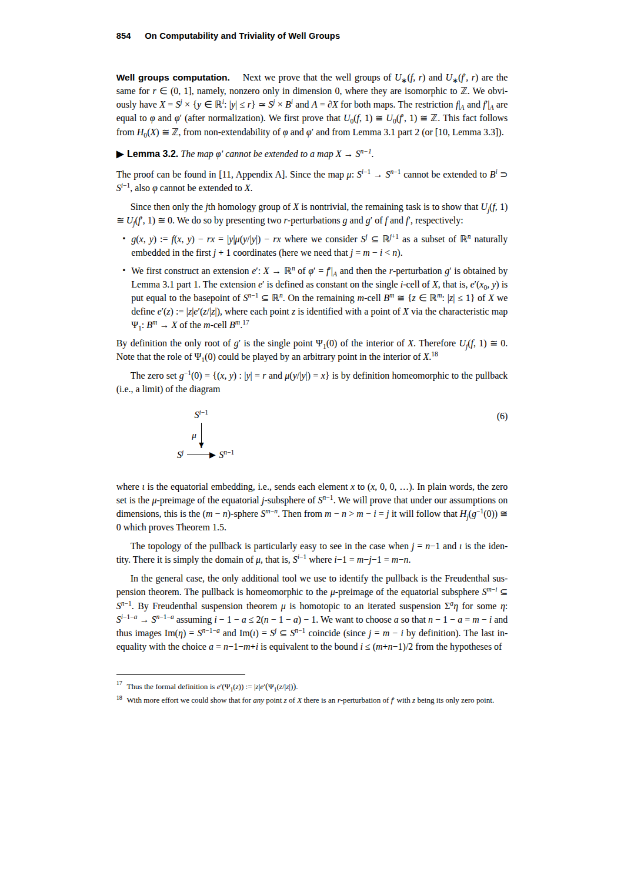854 On Computability and Triviality of Well Groups
Well groups computation. Next we prove that the well groups of U∗(f, r) and U∗(f′, r) are the same for r ∈ (0, 1], namely, nonzero only in dimension 0, where they are isomorphic to ℤ. We obviously have X = Sj × {y ∈ ℝi: |y| ≤ r} ≃ Sj × Bi and A = ∂X for both maps. The restriction f|A and f′|A are equal to φ and φ′ (after normalization). We first prove that U0(f, 1) ≅ U0(f′, 1) ≅ ℤ. This fact follows from H0(X) ≅ ℤ, from non-extendability of φ and φ′ and from Lemma 3.1 part 2 (or [10, Lemma 3.3]).
▶ Lemma 3.2. The map φ′ cannot be extended to a map X → Sn−1.
The proof can be found in [11, Appendix A]. Since the map μ: Si−1 → Sn−1 cannot be extended to Bi ⊃ Si−1, also φ cannot be extended to X.
Since then only the jth homology group of X is nontrivial, the remaining task is to show that Uj(f, 1) ≅ Uj(f′, 1) ≅ 0. We do so by presenting two r-perturbations g and g′ of f and f′, respectively:
g(x, y) := f(x, y) − rx = |y|μ(y/|y|) − rx where we consider Sj ⊆ ℝj+1 as a subset of ℝn naturally embedded in the first j + 1 coordinates (here we need that j = m − i < n).
We first construct an extension e′: X → ℝn of φ′ = f′|A and then the r-perturbation g′ is obtained by Lemma 3.1 part 1. The extension e′ is defined as constant on the single i-cell of X, that is, e′(x0, y) is put equal to the basepoint of Sn−1 ⊆ ℝn. On the remaining m-cell Bm ≅ {z ∈ ℝm: |z| ≤ 1} of X we define e′(z) := |z|e′(z/|z|), where each point z is identified with a point of X via the characteristic map Ψ1: Bm → X of the m-cell Bm.17
By definition the only root of g′ is the single point Ψ1(0) of the interior of X. Therefore Uj(f, 1) ≅ 0. Note that the role of Ψ1(0) could be played by an arbitrary point in the interior of X.18
The zero set g−1(0) = {(x, y) : |y| = r and μ(y/|y|) = x} is by definition homeomorphic to the pullback (i.e., a limit) of the diagram
(6)
Si−1
μ ▼
Sj
ι ▶
Sn−1
where ι is the equatorial embedding, i.e., sends each element x to (x, 0, 0, …). In plain words, the zero set is the μ-preimage of the equatorial j-subsphere of Sn−1. We will prove that under our assumptions on dimensions, this is the (m − n)-sphere Sm−n. Then from m − n > m − i = j it will follow that Hj(g−1(0)) ≅ 0 which proves Theorem 1.5.
The topology of the pullback is particularly easy to see in the case when j = n−1 and ι is the identity. There it is simply the domain of μ, that is, Si−1 where i−1 = m−j−1 = m−n.
In the general case, the only additional tool we use to identify the pullback is the Freudenthal suspension theorem. The pullback is homeomorphic to the μ-preimage of the equatorial subsphere Sm−i ⊆ Sn−1. By Freudenthal suspension theorem μ is homotopic to an iterated suspension Σaη for some η: Si−1−a → Sn−1−a assuming i − 1 − a ≤ 2(n − 1 − a) − 1. We want to choose a so that n − 1 − a = m − i and thus images Im(η) = Sn−1−a and Im(ι) = Sj ⊆ Sn−1 coincide (since j = m − i by definition). The last inequality with the choice a = n−1−m+i is equivalent to the bound i ≤ (m+n−1)/2 from the hypotheses of
17 Thus the formal definition is e′(Ψ1(z)) := |z|e′(Ψ1(z/|z|)).
18 With more effort we could show that for any point z of X there is an r-perturbation of f′ with z being its only zero point.